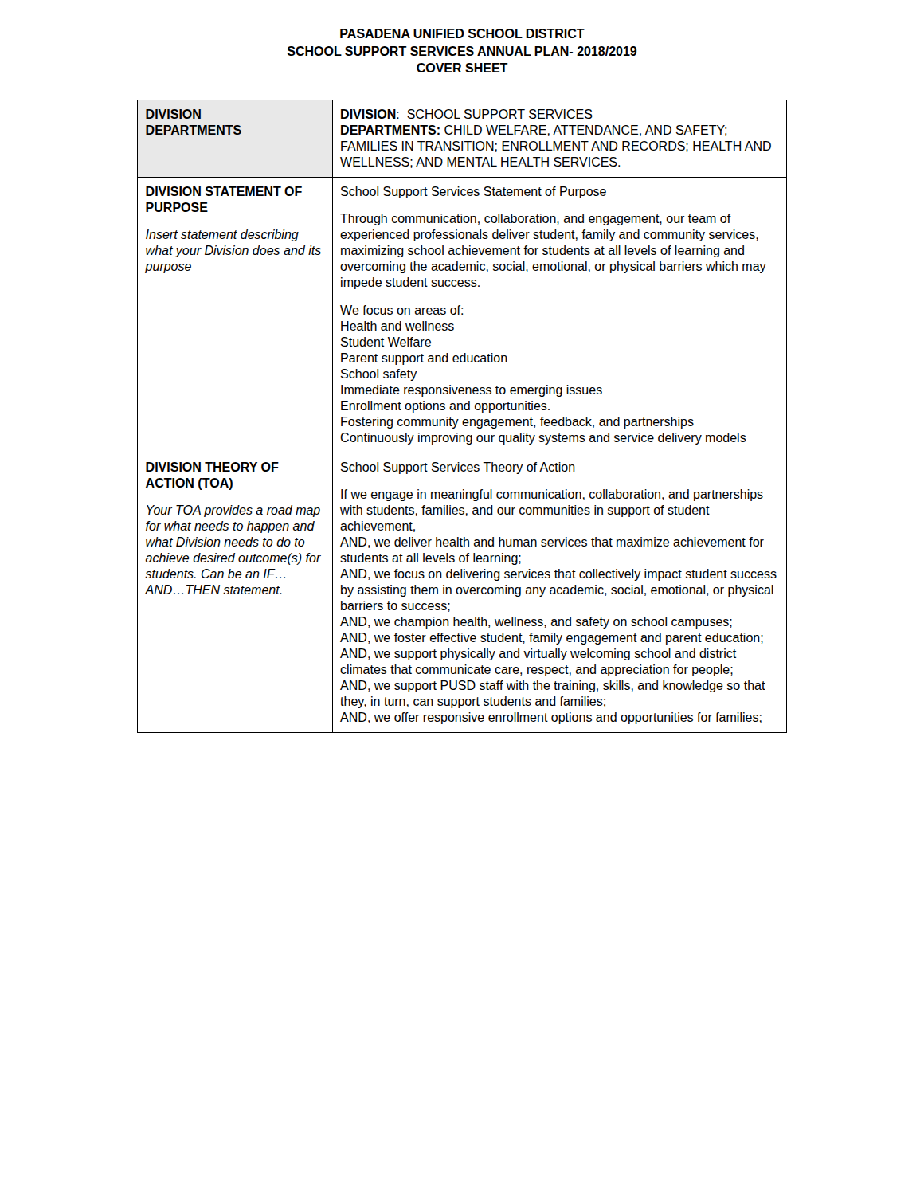PASADENA UNIFIED SCHOOL DISTRICT
SCHOOL SUPPORT SERVICES ANNUAL PLAN- 2018/2019
COVER SHEET
| DIVISION DEPARTMENTS | DIVISION : SCHOOL SUPPORT SERVICES DEPARTMENTS: CHILD WELFARE, ATTENDANCE, AND SAFETY; FAMILIES IN TRANSITION; ENROLLMENT AND RECORDS; HEALTH AND WELLNESS; AND MENTAL HEALTH SERVICES. |
| DIVISION STATEMENT OF PURPOSE Insert statement describing what your Division does and its purpose | School Support Services Statement of Purpose Through communication, collaboration, and engagement, our team of experienced professionals deliver student, family and community services, maximizing school achievement for students at all levels of learning and overcoming the academic, social, emotional, or physical barriers which may impede student success. We focus on areas of: Health and wellness Student Welfare Parent support and education School safety Immediate responsiveness to emerging issues Enrollment options and opportunities. Fostering community engagement, feedback, and partnerships Continuously improving our quality systems and service delivery models |
| DIVISION THEORY OF ACTION (TOA) Your TOA provides a road map for what needs to happen and what Division needs to do to achieve desired outcome(s) for students. Can be an IF…AND…THEN statement. | School Support Services Theory of Action If we engage in meaningful communication, collaboration, and partnerships with students, families, and our communities in support of student achievement, AND, we deliver health and human services that maximize achievement for students at all levels of learning; AND, we focus on delivering services that collectively impact student success by assisting them in overcoming any academic, social, emotional, or physical barriers to success; AND, we champion health, wellness, and safety on school campuses; AND, we foster effective student, family engagement and parent education; AND, we support physically and virtually welcoming school and district climates that communicate care, respect, and appreciation for people; AND, we support PUSD staff with the training, skills, and knowledge so that they, in turn, can support students and families; AND, we offer responsive enrollment options and opportunities for families; |